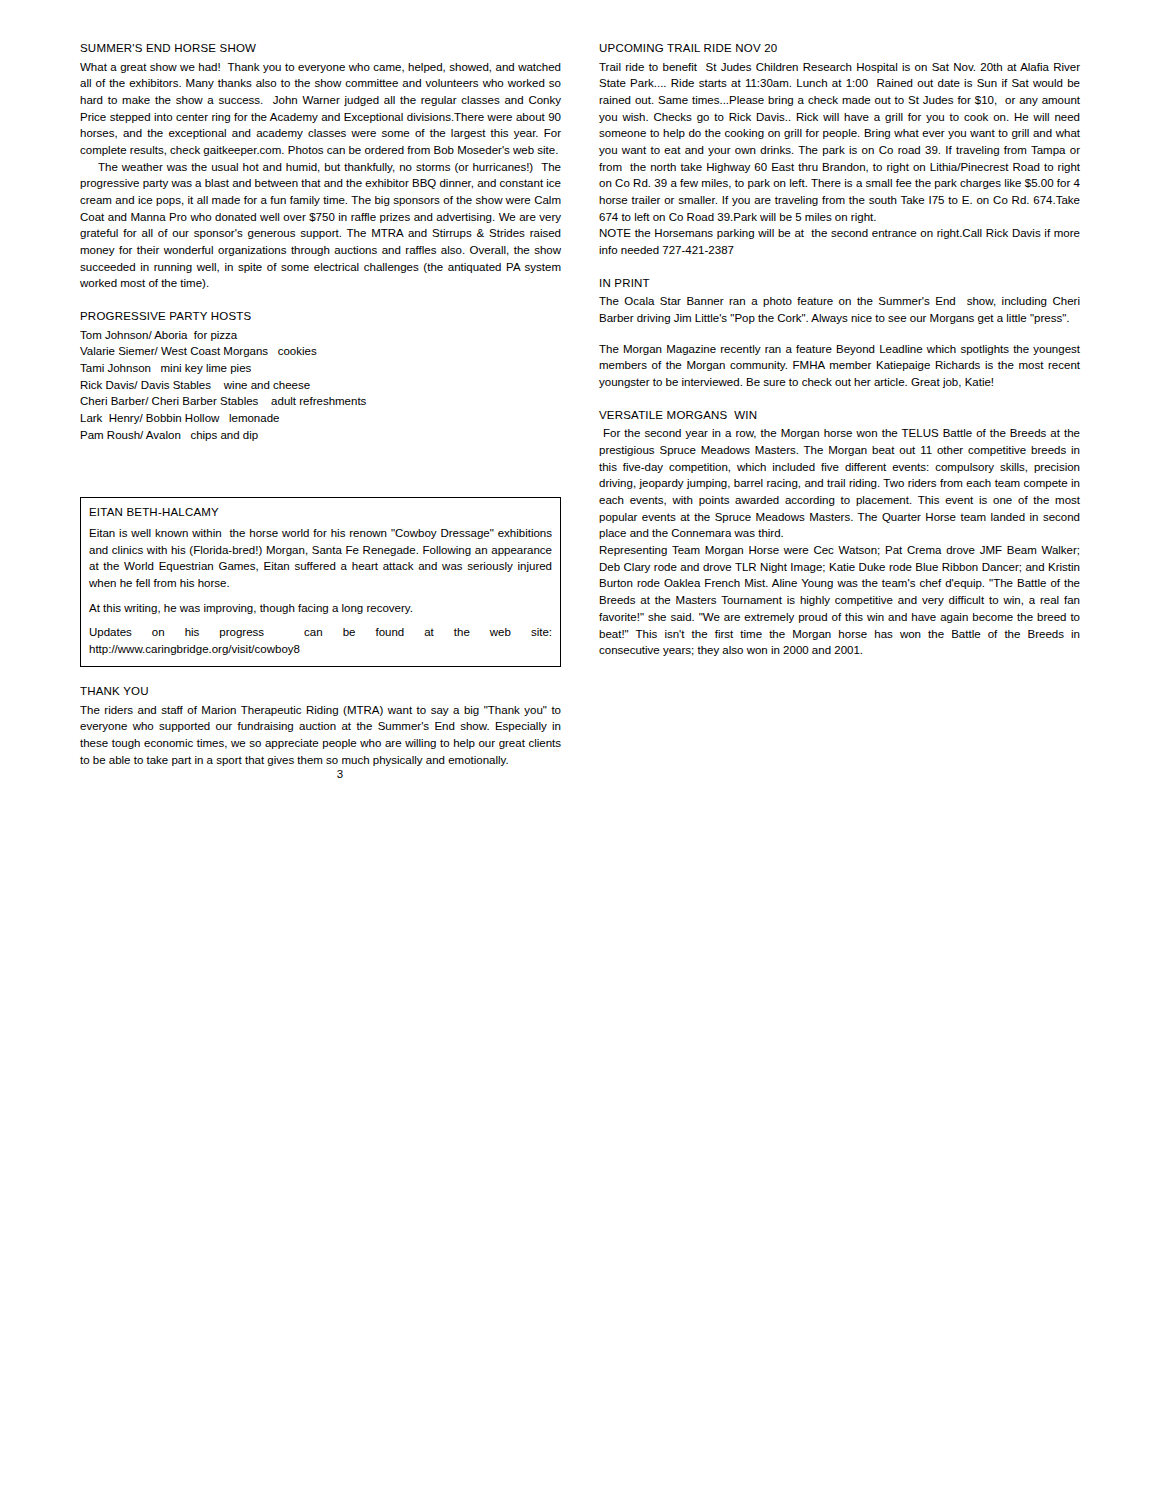Summer's End Horse Show
What a great show we had! Thank you to everyone who came, helped, showed, and watched all of the exhibitors. Many thanks also to the show committee and volunteers who worked so hard to make the show a success. John Warner judged all the regular classes and Conky Price stepped into center ring for the Academy and Exceptional divisions.There were about 90 horses, and the exceptional and academy classes were some of the largest this year. For complete results, check gaitkeeper.com. Photos can be ordered from Bob Moseder's web site.
The weather was the usual hot and humid, but thankfully, no storms (or hurricanes!) The progressive party was a blast and between that and the exhibitor BBQ dinner, and constant ice cream and ice pops, it all made for a fun family time. The big sponsors of the show were Calm Coat and Manna Pro who donated well over $750 in raffle prizes and advertising. We are very grateful for all of our sponsor's generous support. The MTRA and Stirrups & Strides raised money for their wonderful organizations through auctions and raffles also. Overall, the show succeeded in running well, in spite of some electrical challenges (the antiquated PA system worked most of the time).
Progressive Party Hosts
Tom Johnson/ Aboria for pizza
Valarie Siemer/ West Coast Morgans cookies
Tami Johnson mini key lime pies
Rick Davis/ Davis Stables wine and cheese
Cheri Barber/ Cheri Barber Stables adult refreshments
Lark Henry/ Bobbin Hollow lemonade
Pam Roush/ Avalon chips and dip
Eitan Beth-Halcamy
Eitan is well known within the horse world for his renown "Cowboy Dressage" exhibitions and clinics with his (Florida-bred!) Morgan, Santa Fe Renegade. Following an appearance at the World Equestrian Games, Eitan suffered a heart attack and was seriously injured when he fell from his horse.
At this writing, he was improving, though facing a long recovery.
Updates on his progress can be found at the web site: http://www.caringbridge.org/visit/cowboy8
Thank You
The riders and staff of Marion Therapeutic Riding (MTRA) want to say a big "Thank you" to everyone who supported our fundraising auction at the Summer's End show. Especially in these tough economic times, we so appreciate people who are willing to help our great clients to be able to take part in a sport that gives them so much physically and emotionally.
Upcoming Trail Ride Nov 20
Trail ride to benefit St Judes Children Research Hospital is on Sat Nov. 20th at Alafia River State Park.... Ride starts at 11:30am. Lunch at 1:00 Rained out date is Sun if Sat would be rained out. Same times...Please bring a check made out to St Judes for $10, or any amount you wish. Checks go to Rick Davis.. Rick will have a grill for you to cook on. He will need someone to help do the cooking on grill for people. Bring what ever you want to grill and what you want to eat and your own drinks. The park is on Co road 39. If traveling from Tampa or from the north take Highway 60 East thru Brandon, to right on Lithia/Pinecrest Road to right on Co Rd. 39 a few miles, to park on left. There is a small fee the park charges like $5.00 for 4 horse trailer or smaller. If you are traveling from the south Take I75 to E. on Co Rd. 674.Take 674 to left on Co Road 39.Park will be 5 miles on right.
NOTE the Horsemans parking will be at the second entrance on right.Call Rick Davis if more info needed 727-421-2387
In Print
The Ocala Star Banner ran a photo feature on the Summer's End show, including Cheri Barber driving Jim Little's "Pop the Cork". Always nice to see our Morgans get a little "press".
The Morgan Magazine recently ran a feature Beyond Leadline which spotlights the youngest members of the Morgan community. FMHA member Katiepaige Richards is the most recent youngster to be interviewed. Be sure to check out her article. Great job, Katie!
Versatile Morgans Win
For the second year in a row, the Morgan horse won the TELUS Battle of the Breeds at the prestigious Spruce Meadows Masters. The Morgan beat out 11 other competitive breeds in this five-day competition, which included five different events: compulsory skills, precision driving, jeopardy jumping, barrel racing, and trail riding. Two riders from each team compete in each events, with points awarded according to placement. This event is one of the most popular events at the Spruce Meadows Masters. The Quarter Horse team landed in second place and the Connemara was third.
Representing Team Morgan Horse were Cec Watson; Pat Crema drove JMF Beam Walker; Deb Clary rode and drove TLR Night Image; Katie Duke rode Blue Ribbon Dancer; and Kristin Burton rode Oaklea French Mist. Aline Young was the team's chef d'equip. "The Battle of the Breeds at the Masters Tournament is highly competitive and very difficult to win, a real fan favorite!" she said. "We are extremely proud of this win and have again become the breed to beat!" This isn't the first time the Morgan horse has won the Battle of the Breeds in consecutive years; they also won in 2000 and 2001.
3